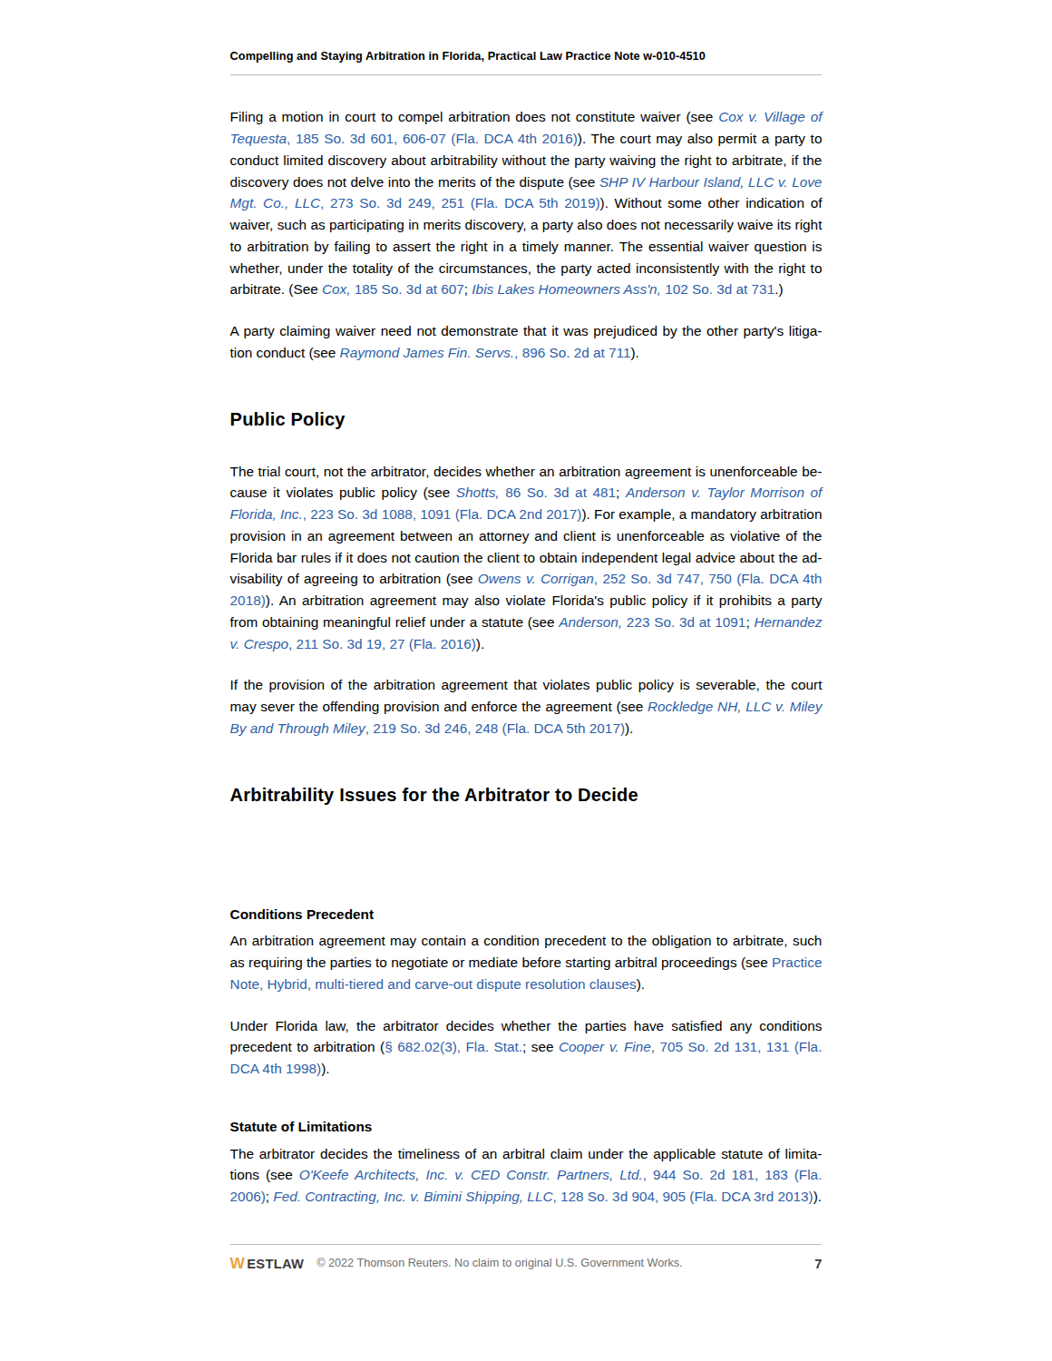Compelling and Staying Arbitration in Florida, Practical Law Practice Note w-010-4510
Filing a motion in court to compel arbitration does not constitute waiver (see Cox v. Village of Tequesta, 185 So. 3d 601, 606-07 (Fla. DCA 4th 2016)). The court may also permit a party to conduct limited discovery about arbitrability without the party waiving the right to arbitrate, if the discovery does not delve into the merits of the dispute (see SHP IV Harbour Island, LLC v. Love Mgt. Co., LLC, 273 So. 3d 249, 251 (Fla. DCA 5th 2019)). Without some other indication of waiver, such as participating in merits discovery, a party also does not necessarily waive its right to arbitration by failing to assert the right in a timely manner. The essential waiver question is whether, under the totality of the circumstances, the party acted inconsistently with the right to arbitrate. (See Cox, 185 So. 3d at 607; Ibis Lakes Homeowners Ass'n, 102 So. 3d at 731.)
A party claiming waiver need not demonstrate that it was prejudiced by the other party's litigation conduct (see Raymond James Fin. Servs., 896 So. 2d at 711).
Public Policy
The trial court, not the arbitrator, decides whether an arbitration agreement is unenforceable because it violates public policy (see Shotts, 86 So. 3d at 481; Anderson v. Taylor Morrison of Florida, Inc., 223 So. 3d 1088, 1091 (Fla. DCA 2nd 2017)). For example, a mandatory arbitration provision in an agreement between an attorney and client is unenforceable as violative of the Florida bar rules if it does not caution the client to obtain independent legal advice about the advisability of agreeing to arbitration (see Owens v. Corrigan, 252 So. 3d 747, 750 (Fla. DCA 4th 2018)). An arbitration agreement may also violate Florida's public policy if it prohibits a party from obtaining meaningful relief under a statute (see Anderson, 223 So. 3d at 1091; Hernandez v. Crespo, 211 So. 3d 19, 27 (Fla. 2016)).
If the provision of the arbitration agreement that violates public policy is severable, the court may sever the offending provision and enforce the agreement (see Rockledge NH, LLC v. Miley By and Through Miley, 219 So. 3d 246, 248 (Fla. DCA 5th 2017)).
Arbitrability Issues for the Arbitrator to Decide
Conditions Precedent
An arbitration agreement may contain a condition precedent to the obligation to arbitrate, such as requiring the parties to negotiate or mediate before starting arbitral proceedings (see Practice Note, Hybrid, multi-tiered and carve-out dispute resolution clauses).
Under Florida law, the arbitrator decides whether the parties have satisfied any conditions precedent to arbitration (§ 682.02(3), Fla. Stat.; see Cooper v. Fine, 705 So. 2d 131, 131 (Fla. DCA 4th 1998)).
Statute of Limitations
The arbitrator decides the timeliness of an arbitral claim under the applicable statute of limitations (see O'Keefe Architects, Inc. v. CED Constr. Partners, Ltd., 944 So. 2d 181, 183 (Fla. 2006); Fed. Contracting, Inc. v. Bimini Shipping, LLC, 128 So. 3d 904, 905 (Fla. DCA 3rd 2013)).
WESTLAW © 2022 Thomson Reuters. No claim to original U.S. Government Works. 7